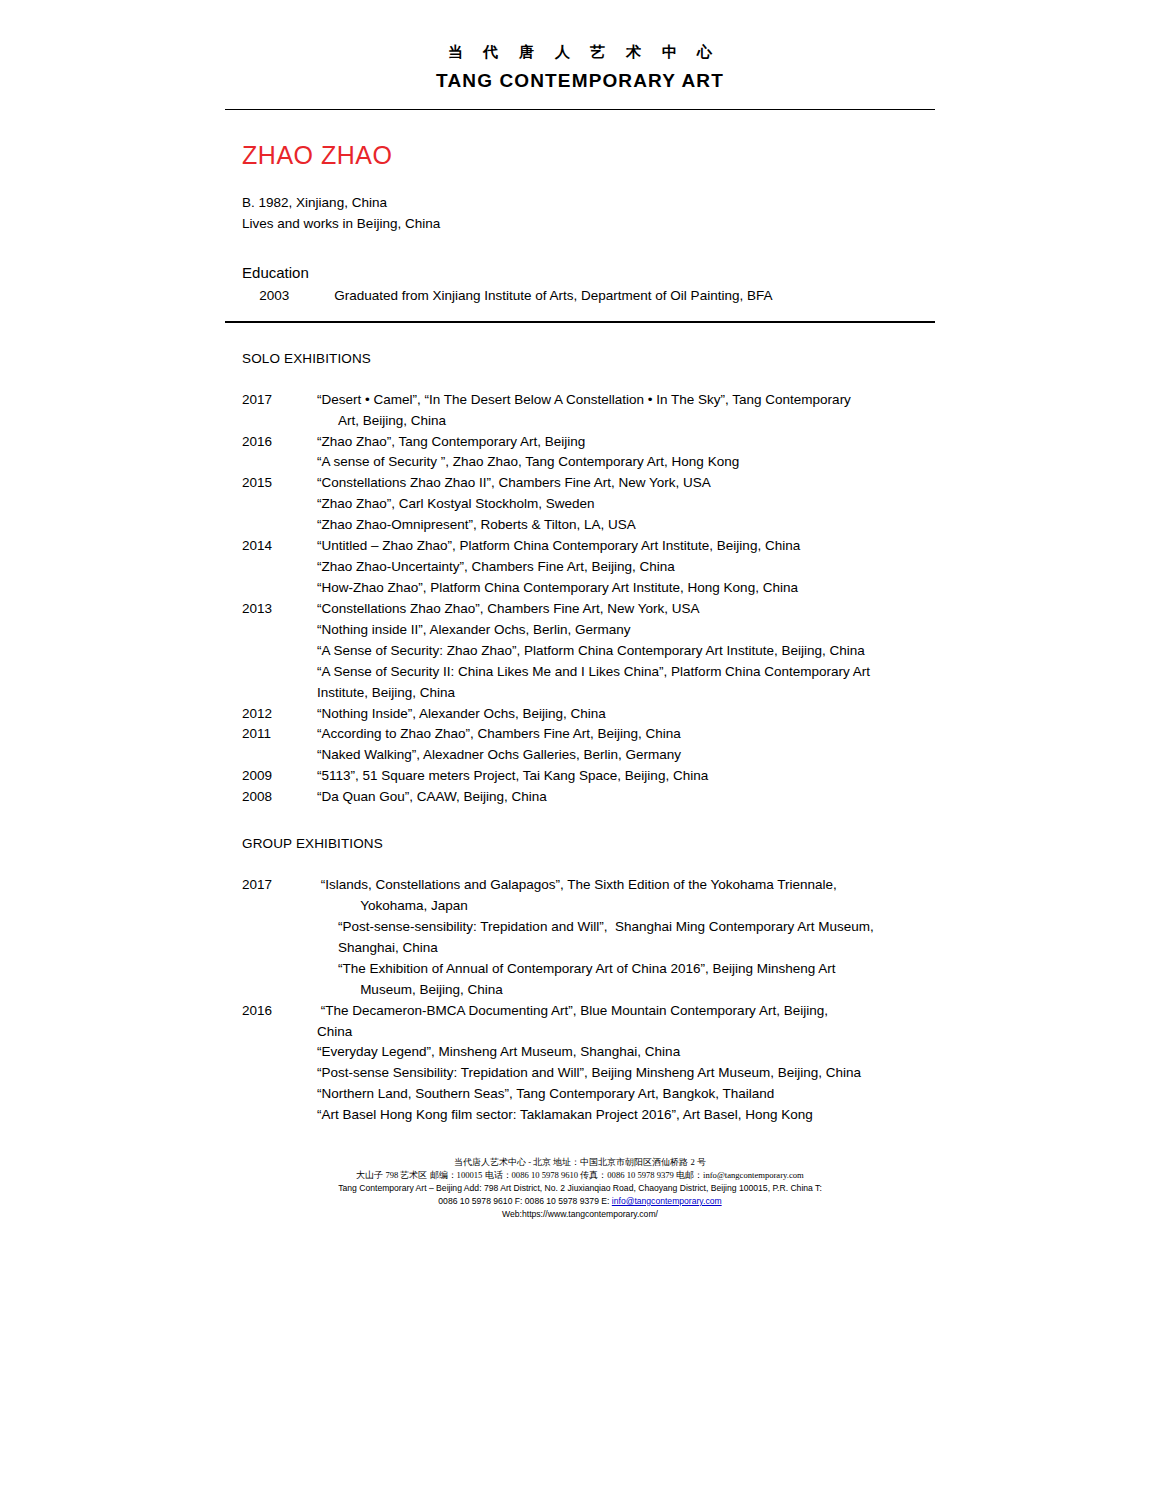当 代 唐 人 艺 术 中 心
TANG CONTEMPORARY ART
ZHAO ZHAO
B. 1982, Xinjiang, China
Lives and works in Beijing, China
Education
| 2003 | Graduated from Xinjiang Institute of Arts, Department of Oil Painting, BFA |
SOLO EXHIBITIONS
| 2017 | “Desert • Camel”, “In The Desert Below A Constellation • In The Sky”, Tang Contemporary Art, Beijing, China |
| 2016 | “Zhao Zhao”, Tang Contemporary Art, Beijing “A sense of Security ”, Zhao Zhao, Tang Contemporary Art, Hong Kong |
| 2015 | “Constellations Zhao Zhao II”, Chambers Fine Art, New York, USA “Zhao Zhao”, Carl Kostyal Stockholm, Sweden “Zhao Zhao-Omnipresent”, Roberts & Tilton, LA, USA |
| 2014 | “Untitled – Zhao Zhao”, Platform China Contemporary Art Institute, Beijing, China “Zhao Zhao-Uncertainty”, Chambers Fine Art, Beijing, China “How-Zhao Zhao”, Platform China Contemporary Art Institute, Hong Kong, China |
| 2013 | “Constellations Zhao Zhao”, Chambers Fine Art, New York, USA “Nothing inside II”, Alexander Ochs, Berlin, Germany “A Sense of Security: Zhao Zhao”, Platform China Contemporary Art Institute, Beijing, China “A Sense of Security II: China Likes Me and I Likes China”, Platform China Contemporary Art Institute, Beijing, China |
| 2012 | “Nothing Inside”, Alexander Ochs, Beijing, China |
| 2011 | “According to Zhao Zhao”, Chambers Fine Art, Beijing, China “Naked Walking”, Alexadner Ochs Galleries, Berlin, Germany |
| 2009 | “5113”, 51 Square meters Project, Tai Kang Space, Beijing, China |
| 2008 | “Da Quan Gou”, CAAW, Beijing, China |
GROUP EXHIBITIONS
| 2017 | “Islands, Constellations and Galapagos”, The Sixth Edition of the Yokohama Triennale, Yokohama, Japan “Post-sense-sensibility: Trepidation and Will”, Shanghai Ming Contemporary Art Museum, Shanghai, China “The Exhibition of Annual of Contemporary Art of China 2016”, Beijing Minsheng Art Museum, Beijing, China |
| 2016 | “The Decameron-BMCA Documenting Art”, Blue Mountain Contemporary Art, Beijing, China “Everyday Legend”, Minsheng Art Museum, Shanghai, China “Post-sense Sensibility: Trepidation and Will”, Beijing Minsheng Art Museum, Beijing, China “Northern Land, Southern Seas”, Tang Contemporary Art, Bangkok, Thailand “Art Basel Hong Kong film sector: Taklamakan Project 2016”, Art Basel, Hong Kong |
当代唐人艺术中心 - 北京 地址：中国北京市朝阳区酒仙桥路 2 号
大山子 798 艺术区 邮编：100015 电话：0086 10 5978 9610 传真：0086 10 5978 9379 电邮：info@tangcontemporary.com
Tang Contemporary Art – Beijing Add: 798 Art District, No. 2 Jiuxianqiao Road, Chaoyang District, Beijing 100015, P.R. China T:
0086 10 5978 9610 F: 0086 10 5978 9379 E: info@tangcontemporary.com
Web:https://www.tangcontemporary.com/